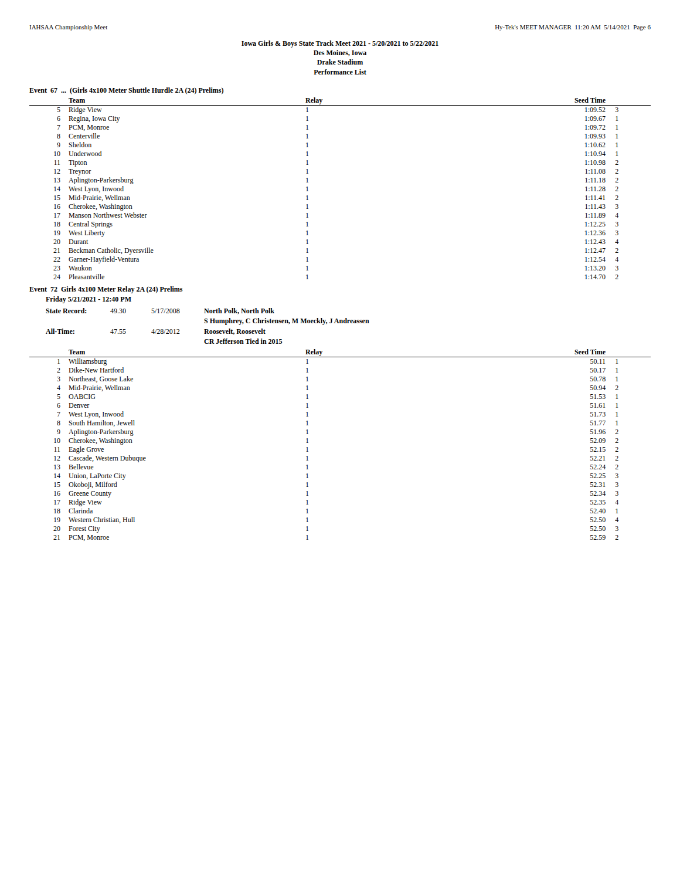IAHSAA Championship Meet
Hy-Tek's MEET MANAGER 11:20 AM 5/14/2021 Page 6
Iowa Girls & Boys State Track Meet 2021 - 5/20/2021 to 5/22/2021
Des Moines, Iowa
Drake Stadium
Performance List
Event 67 ... (Girls 4x100 Meter Shuttle Hurdle 2A (24) Prelims)
| | Team | Relay | Seed Time | |
| --- | --- | --- | --- | --- |
| 5 | Ridge View | 1 | 1:09.52 | 3 |
| 6 | Regina, Iowa City | 1 | 1:09.67 | 1 |
| 7 | PCM, Monroe | 1 | 1:09.72 | 1 |
| 8 | Centerville | 1 | 1:09.93 | 1 |
| 9 | Sheldon | 1 | 1:10.62 | 1 |
| 10 | Underwood | 1 | 1:10.94 | 1 |
| 11 | Tipton | 1 | 1:10.98 | 2 |
| 12 | Treynor | 1 | 1:11.08 | 2 |
| 13 | Aplington-Parkersburg | 1 | 1:11.18 | 2 |
| 14 | West Lyon, Inwood | 1 | 1:11.28 | 2 |
| 15 | Mid-Prairie, Wellman | 1 | 1:11.41 | 2 |
| 16 | Cherokee, Washington | 1 | 1:11.43 | 3 |
| 17 | Manson Northwest Webster | 1 | 1:11.89 | 4 |
| 18 | Central Springs | 1 | 1:12.25 | 3 |
| 19 | West Liberty | 1 | 1:12.36 | 3 |
| 20 | Durant | 1 | 1:12.43 | 4 |
| 21 | Beckman Catholic, Dyersville | 1 | 1:12.47 | 2 |
| 22 | Garner-Hayfield-Ventura | 1 | 1:12.54 | 4 |
| 23 | Waukon | 1 | 1:13.20 | 3 |
| 24 | Pleasantville | 1 | 1:14.70 | 2 |
Event 72 Girls 4x100 Meter Relay 2A (24) Prelims
Friday 5/21/2021 - 12:40 PM
State Record:
49.30
5/17/2008
North Polk, North Polk
S Humphrey, C Christensen, M Moeckly, J Andreassen
All-Time:
47.55
4/28/2012
Roosevelt, Roosevelt
CR Jefferson Tied in 2015
| | Team | Relay | Seed Time | |
| --- | --- | --- | --- | --- |
| 1 | Williamsburg | 1 | 50.11 | 1 |
| 2 | Dike-New Hartford | 1 | 50.17 | 1 |
| 3 | Northeast, Goose Lake | 1 | 50.78 | 1 |
| 4 | Mid-Prairie, Wellman | 1 | 50.94 | 2 |
| 5 | OABCIG | 1 | 51.53 | 1 |
| 6 | Denver | 1 | 51.61 | 1 |
| 7 | West Lyon, Inwood | 1 | 51.73 | 1 |
| 8 | South Hamilton, Jewell | 1 | 51.77 | 1 |
| 9 | Aplington-Parkersburg | 1 | 51.96 | 2 |
| 10 | Cherokee, Washington | 1 | 52.09 | 2 |
| 11 | Eagle Grove | 1 | 52.15 | 2 |
| 12 | Cascade, Western Dubuque | 1 | 52.21 | 2 |
| 13 | Bellevue | 1 | 52.24 | 2 |
| 14 | Union, LaPorte City | 1 | 52.25 | 3 |
| 15 | Okoboji, Milford | 1 | 52.31 | 3 |
| 16 | Greene County | 1 | 52.34 | 3 |
| 17 | Ridge View | 1 | 52.35 | 4 |
| 18 | Clarinda | 1 | 52.40 | 1 |
| 19 | Western Christian, Hull | 1 | 52.50 | 4 |
| 20 | Forest City | 1 | 52.50 | 3 |
| 21 | PCM, Monroe | 1 | 52.59 | 2 |